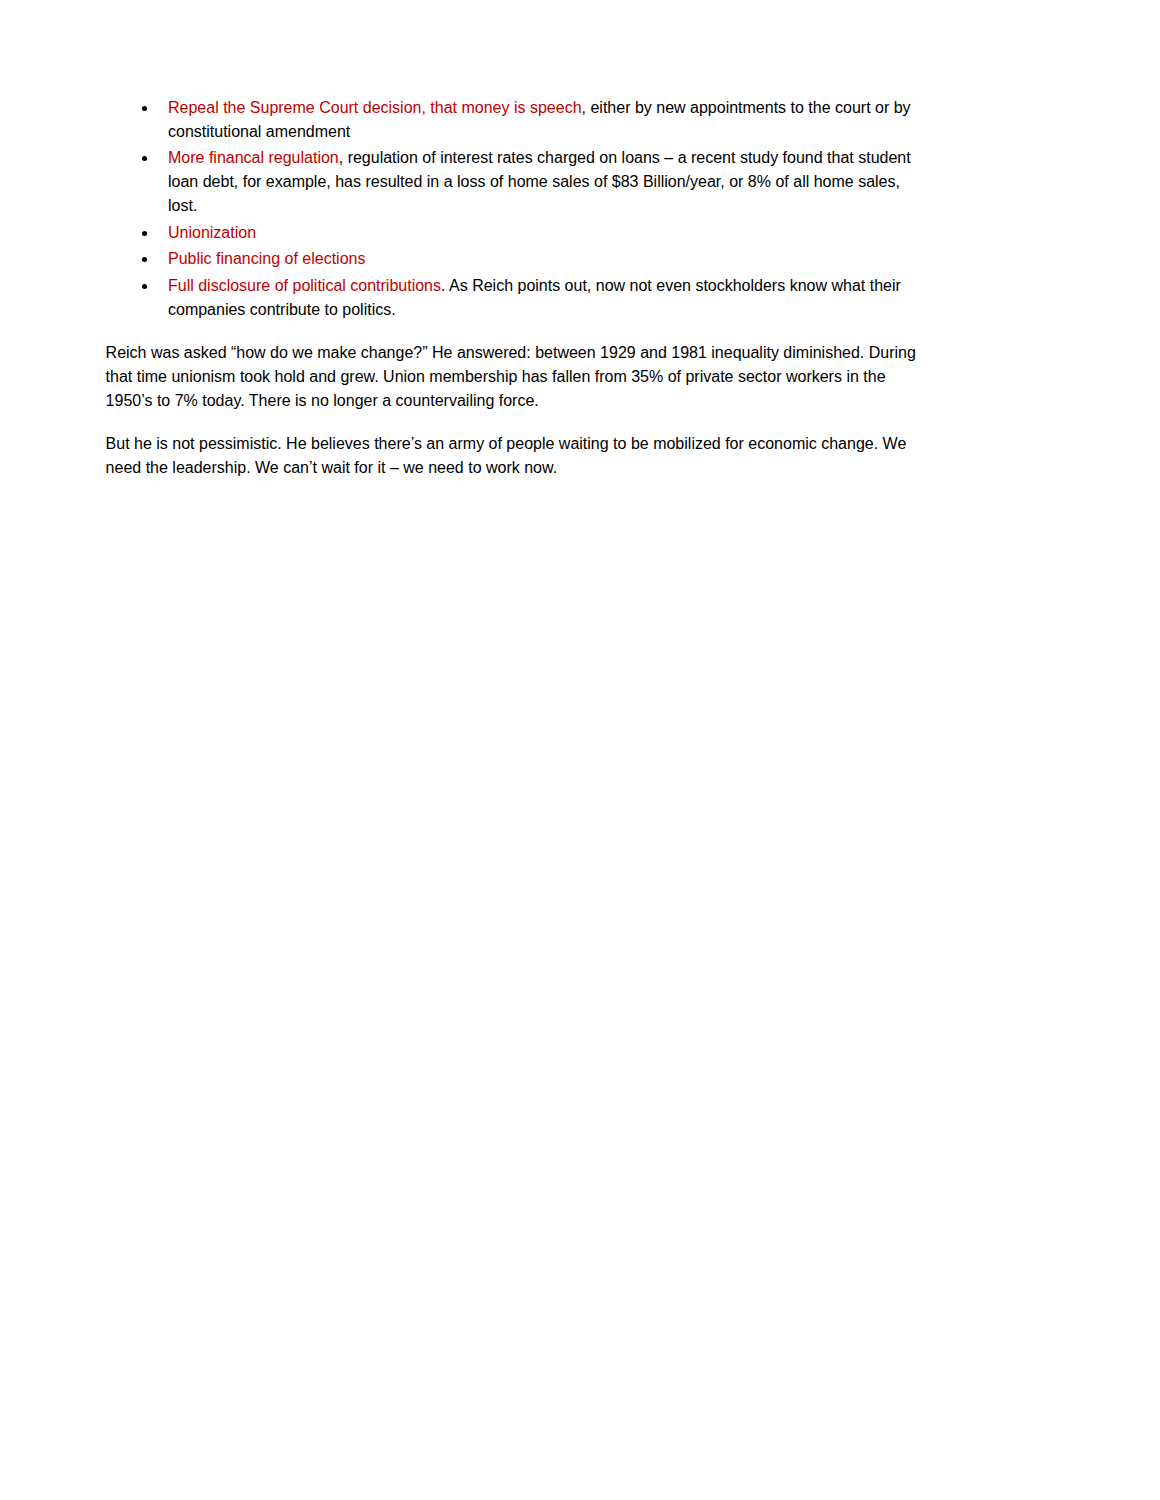Repeal the Supreme Court decision, that money is speech, either by new appointments to the court or by constitutional amendment
More financal regulation, regulation of interest rates charged on loans – a recent study found that student loan debt, for example, has resulted in a loss of home sales of $83 Billion/year, or 8% of all home sales, lost.
Unionization
Public financing of elections
Full disclosure of political contributions. As Reich points out, now not even stockholders know what their companies contribute to politics.
Reich was asked “how do we make change?” He answered: between 1929 and 1981 inequality diminished. During that time unionism took hold and grew. Union membership has fallen from 35% of private sector workers in the 1950’s to 7% today. There is no longer a countervailing force.
But he is not pessimistic. He believes there’s an army of people waiting to be mobilized for economic change. We need the leadership. We can’t wait for it – we need to work now.